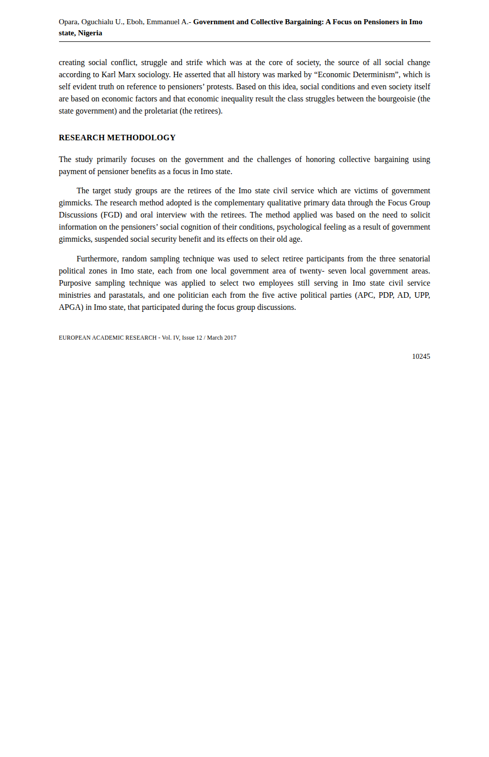Opara, Oguchialu U., Eboh, Emmanuel A.- Government and Collective Bargaining: A Focus on Pensioners in Imo state, Nigeria
creating social conflict, struggle and strife which was at the core of society, the source of all social change according to Karl Marx sociology. He asserted that all history was marked by “Economic Determinism”, which is self evident truth on reference to pensioners’ protests. Based on this idea, social conditions and even society itself are based on economic factors and that economic inequality result the class struggles between the bourgeoisie (the state government) and the proletariat (the retirees).
RESEARCH METHODOLOGY
The study primarily focuses on the government and the challenges of honoring collective bargaining using payment of pensioner benefits as a focus in Imo state.
The target study groups are the retirees of the Imo state civil service which are victims of government gimmicks. The research method adopted is the complementary qualitative primary data through the Focus Group Discussions (FGD) and oral interview with the retirees. The method applied was based on the need to solicit information on the pensioners’ social cognition of their conditions, psychological feeling as a result of government gimmicks, suspended social security benefit and its effects on their old age.
Furthermore, random sampling technique was used to select retiree participants from the three senatorial political zones in Imo state, each from one local government area of twenty- seven local government areas. Purposive sampling technique was applied to select two employees still serving in Imo state civil service ministries and parastatals, and one politician each from the five active political parties (APC, PDP, AD, UPP, APGA) in Imo state, that participated during the focus group discussions.
EUROPEAN ACADEMIC RESEARCH - Vol. IV, Issue 12 / March 2017
10245